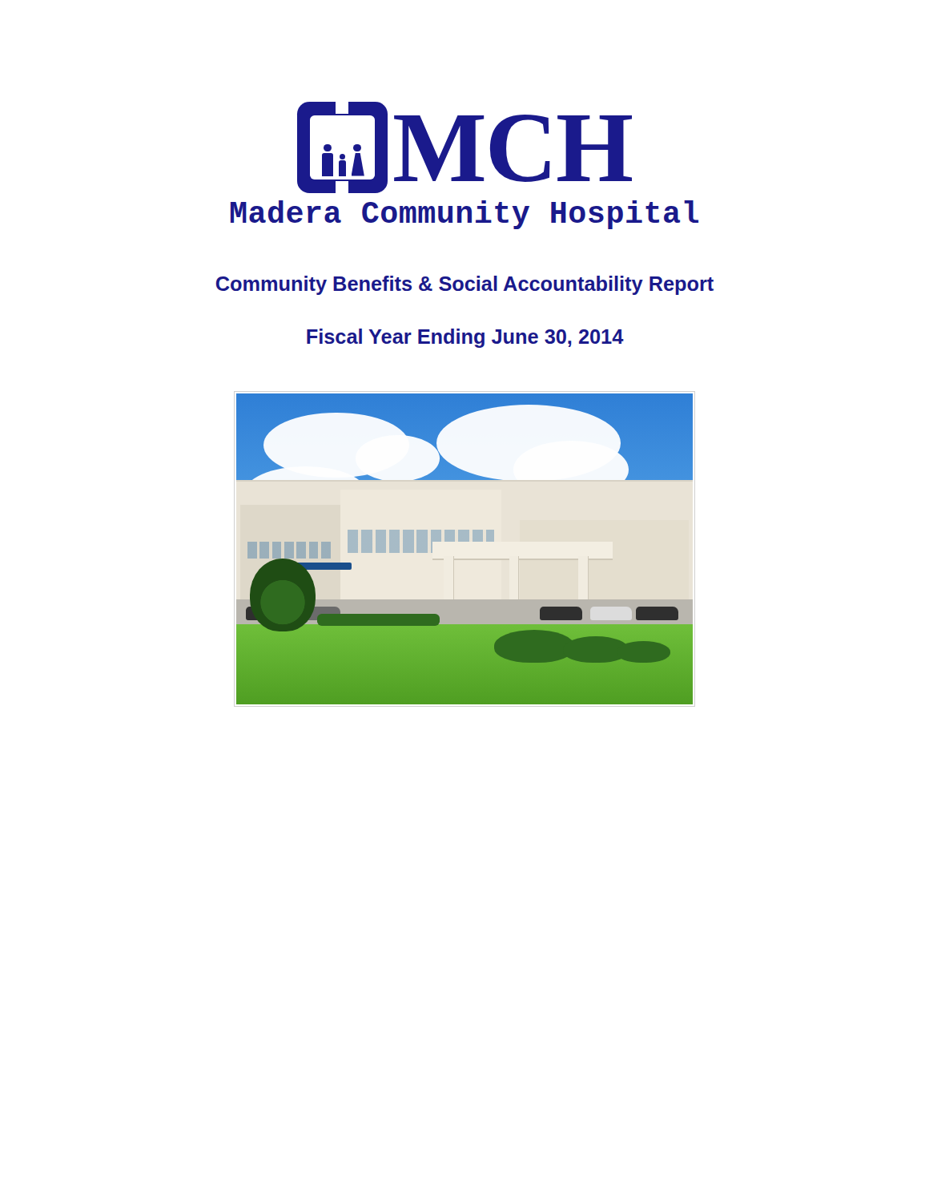MCH
Madera Community Hospital
Community Benefits & Social Accountability Report
Fiscal Year Ending June 30, 2014